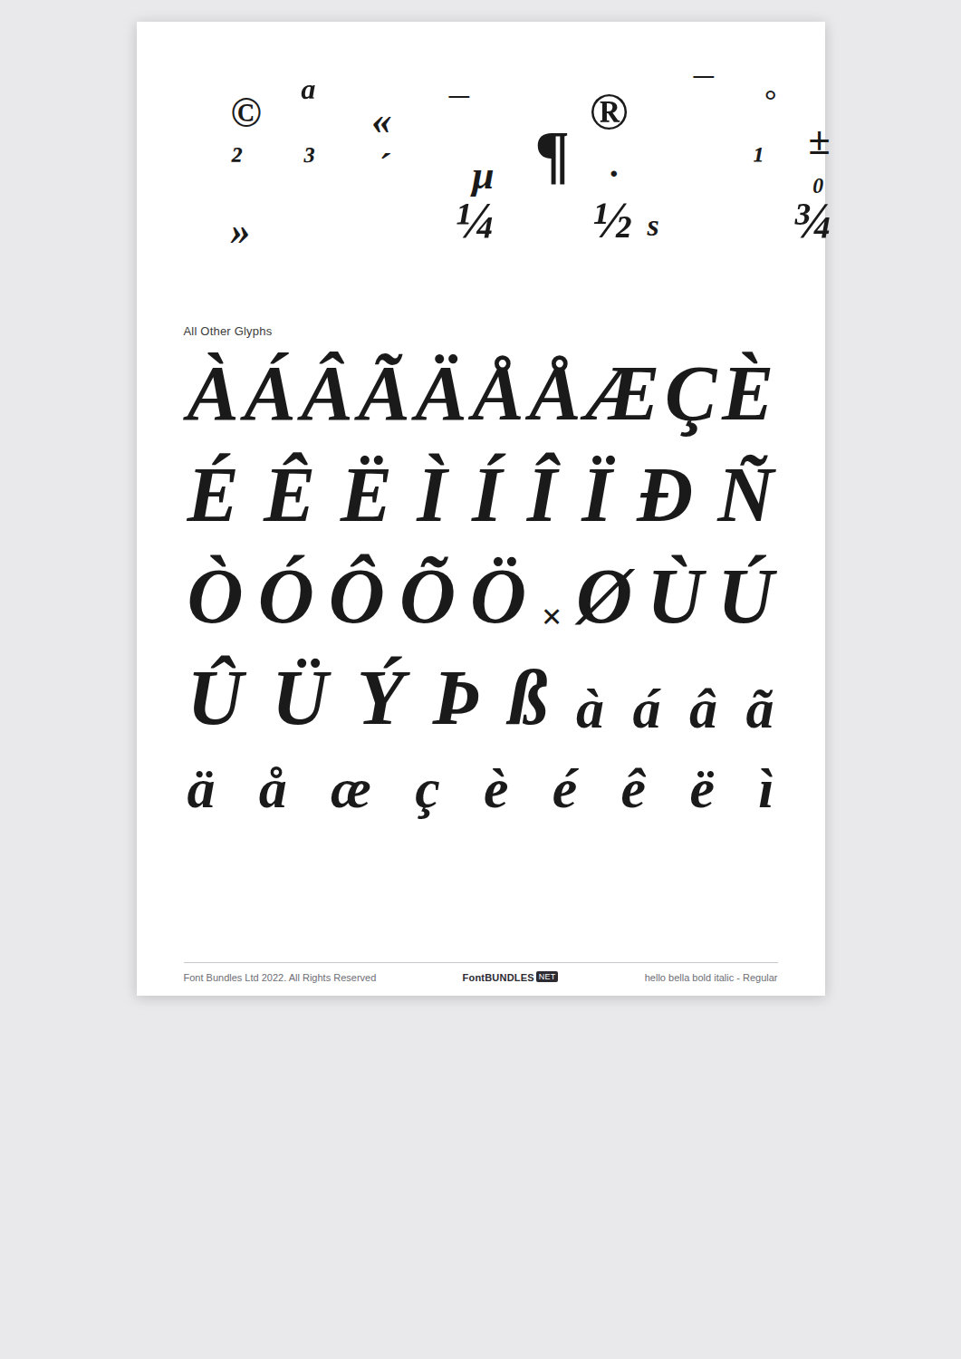© ² ª ³ « ´ ¯ µ ¼ ¶ ® · ½ s ¯ ° ¹ ± ₀ » ¾
All Other Glyphs
ÀÁÂÃÄÅÅÆÇÈ
ÉÊËÌÍÎÏÐÑ
ÒÓÔÕÖ×ØÙÚ
ÛÜÝÞßàáâã
äåæçèéêëì
Font Bundles Ltd 2022. All Rights Reserved
FontBUNDLESNET
hello bella bold italic - Regular